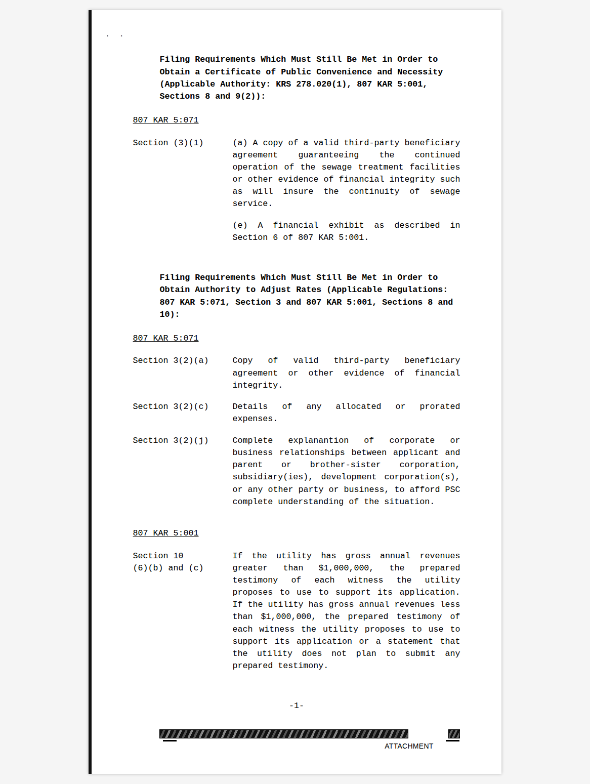. .
Filing Requirements Which Must Still Be Met in Order to Obtain a Certificate of Public Convenience and Necessity (Applicable Authority: KRS 278.020(1), 807 KAR 5:001, Sections 8 and 9(2)):
807 KAR 5:071
| Section (3)(1) | (a) A copy of a valid third-party beneficiary agreement guaranteeing the continued operation of the sewage treatment facilities or other evidence of financial integrity such as will insure the continuity of sewage service. (e) A financial exhibit as described in Section 6 of 807 KAR 5:001. |
Filing Requirements Which Must Still Be Met in Order to Obtain Authority to Adjust Rates (Applicable Regulations: 807 KAR 5:071, Section 3 and 807 KAR 5:001, Sections 8 and 10):
807 KAR 5:071
| Section 3(2)(a) | Copy of valid third-party beneficiary agreement or other evidence of financial integrity. |
| Section 3(2)(c) | Details of any allocated or prorated expenses. |
| Section 3(2)(j) | Complete explanantion of corporate or business relationships between applicant and parent or brother-sister corporation, subsidiary(ies), development corporation(s), or any other party or business, to afford PSC complete understanding of the situation. |
807 KAR 5:001
| Section 10 (6)(b) and (c) | If the utility has gross annual revenues greater than $1,000,000, the prepared testimony of each witness the utility proposes to use to support its application. If the utility has gross annual revenues less than $1,000,000, the prepared testimony of each witness the utility proposes to use to support its application or a statement that the utility does not plan to submit any prepared testimony. |
-1-
ATTACHMENT